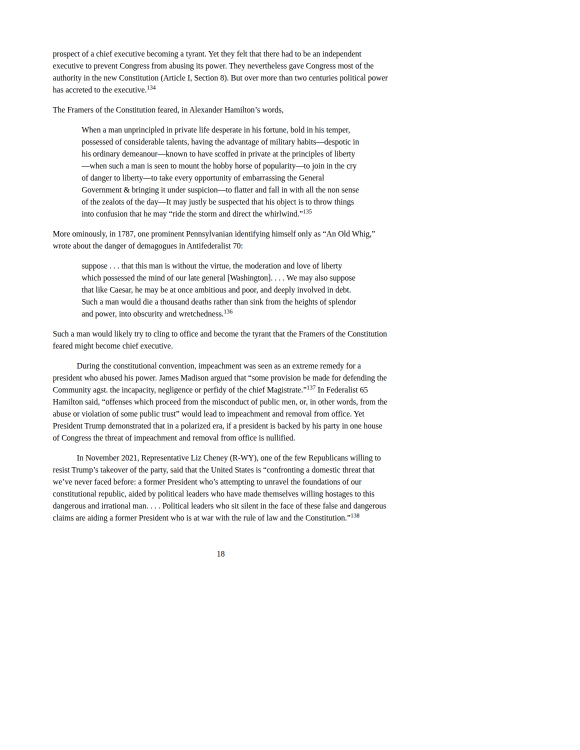prospect of a chief executive becoming a tyrant. Yet they felt that there had to be an independent executive to prevent Congress from abusing its power. They nevertheless gave Congress most of the authority in the new Constitution (Article I, Section 8). But over more than two centuries political power has accreted to the executive.134
The Framers of the Constitution feared, in Alexander Hamilton’s words,
When a man unprincipled in private life desperate in his fortune, bold in his temper, possessed of considerable talents, having the advantage of military habits—despotic in his ordinary demeanour—known to have scoffed in private at the principles of liberty—when such a man is seen to mount the hobby horse of popularity—to join in the cry of danger to liberty—to take every opportunity of embarrassing the General Government & bringing it under suspicion—to flatter and fall in with all the non sense of the zealots of the day—It may justly be suspected that his object is to throw things into confusion that he may “ride the storm and direct the whirlwind.”135
More ominously, in 1787, one prominent Pennsylvanian identifying himself only as “An Old Whig,” wrote about the danger of demagogues in Antifederalist 70:
suppose . . . that this man is without the virtue, the moderation and love of liberty which possessed the mind of our late general [Washington]. . . . We may also suppose that like Caesar, he may be at once ambitious and poor, and deeply involved in debt. Such a man would die a thousand deaths rather than sink from the heights of splendor and power, into obscurity and wretchedness.136
Such a man would likely try to cling to office and become the tyrant that the Framers of the Constitution feared might become chief executive.
During the constitutional convention, impeachment was seen as an extreme remedy for a president who abused his power. James Madison argued that “some provision be made for defending the Community agst. the incapacity, negligence or perfidy of the chief Magistrate.”137 In Federalist 65 Hamilton said, “offenses which proceed from the misconduct of public men, or, in other words, from the abuse or violation of some public trust” would lead to impeachment and removal from office. Yet President Trump demonstrated that in a polarized era, if a president is backed by his party in one house of Congress the threat of impeachment and removal from office is nullified.
In November 2021, Representative Liz Cheney (R-WY), one of the few Republicans willing to resist Trump’s takeover of the party, said that the United States is “confronting a domestic threat that we’ve never faced before: a former President who’s attempting to unravel the foundations of our constitutional republic, aided by political leaders who have made themselves willing hostages to this dangerous and irrational man. . . . Political leaders who sit silent in the face of these false and dangerous claims are aiding a former President who is at war with the rule of law and the Constitution.”138
18